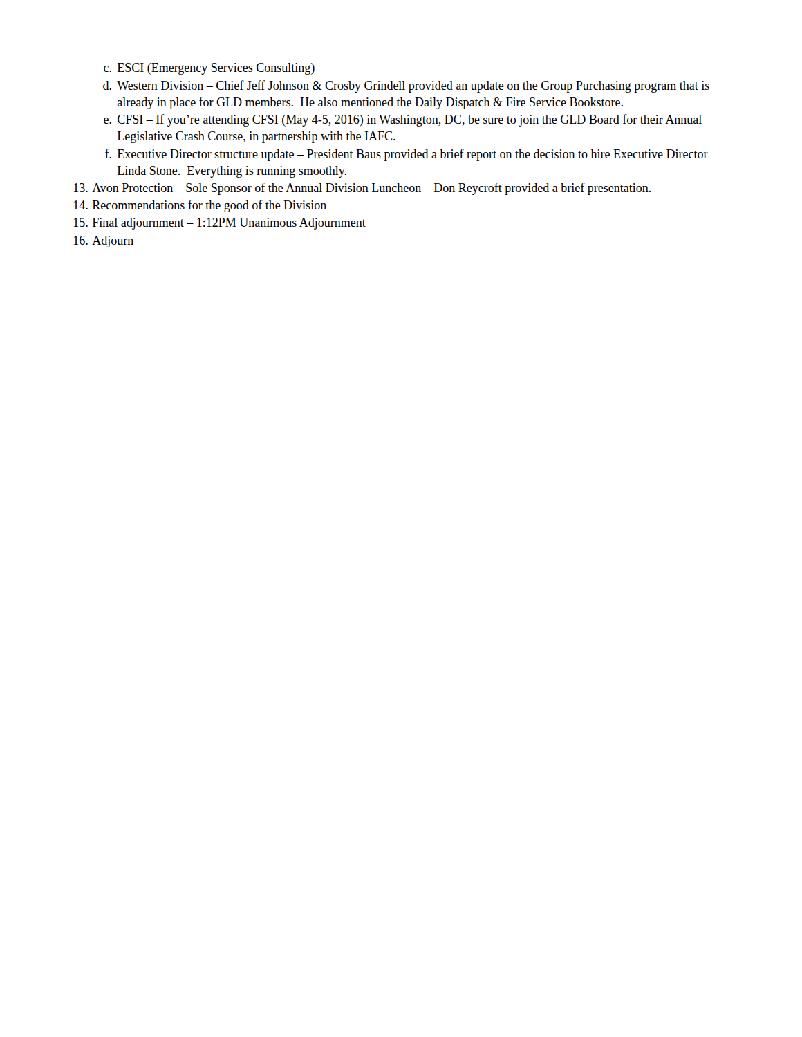c. ESCI (Emergency Services Consulting)
d. Western Division – Chief Jeff Johnson & Crosby Grindell provided an update on the Group Purchasing program that is already in place for GLD members. He also mentioned the Daily Dispatch & Fire Service Bookstore.
e. CFSI – If you’re attending CFSI (May 4-5, 2016) in Washington, DC, be sure to join the GLD Board for their Annual Legislative Crash Course, in partnership with the IAFC.
f. Executive Director structure update – President Baus provided a brief report on the decision to hire Executive Director Linda Stone. Everything is running smoothly.
13. Avon Protection – Sole Sponsor of the Annual Division Luncheon – Don Reycroft provided a brief presentation.
14. Recommendations for the good of the Division
15. Final adjournment – 1:12PM Unanimous Adjournment
16. Adjourn